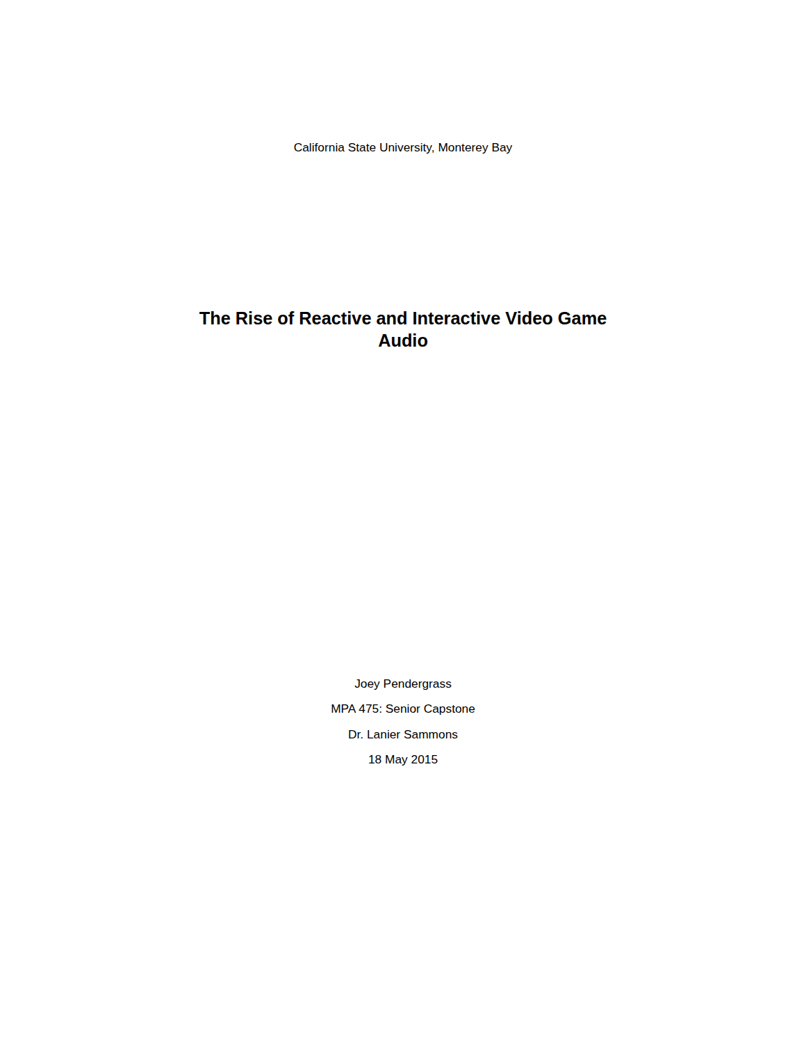California State University, Monterey Bay
The Rise of Reactive and Interactive Video Game Audio
Joey Pendergrass
MPA 475: Senior Capstone
Dr. Lanier Sammons
18 May 2015